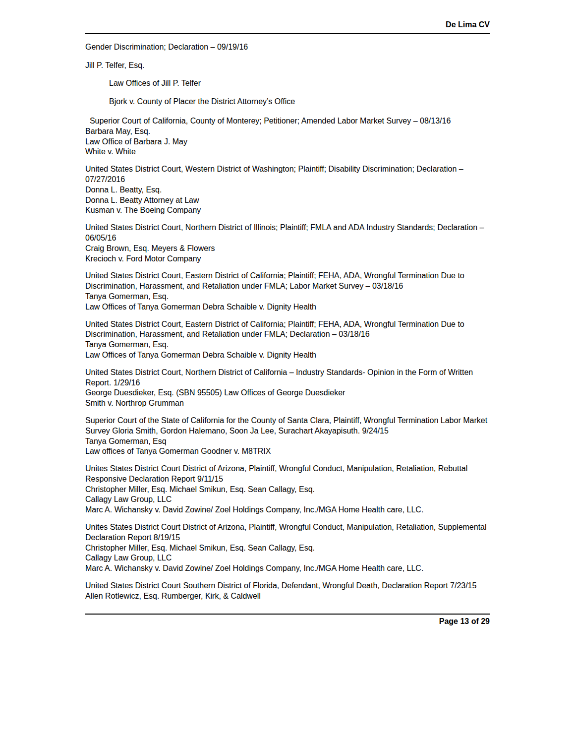De Lima CV
Gender Discrimination; Declaration – 09/19/16
Jill P. Telfer, Esq.
Law Offices of Jill P. Telfer
Bjork v. County of Placer the District Attorney’s Office
Superior Court of California, County of Monterey; Petitioner; Amended Labor Market Survey – 08/13/16
Barbara May, Esq.
Law Office of Barbara J. May
White v. White
United States District Court, Western District of Washington; Plaintiff; Disability Discrimination; Declaration – 07/27/2016
Donna L. Beatty, Esq.
Donna L. Beatty Attorney at Law
Kusman v. The Boeing Company
United States District Court, Northern District of Illinois; Plaintiff; FMLA and ADA Industry Standards; Declaration – 06/05/16
Craig Brown, Esq. Meyers & Flowers
Krecioch v. Ford Motor Company
United States District Court, Eastern District of California; Plaintiff; FEHA, ADA, Wrongful Termination Due to Discrimination, Harassment, and Retaliation under FMLA; Labor Market Survey – 03/18/16
Tanya Gomerman, Esq.
Law Offices of Tanya Gomerman Debra Schaible v. Dignity Health
United States District Court, Eastern District of California; Plaintiff; FEHA, ADA, Wrongful Termination Due to Discrimination, Harassment, and Retaliation under FMLA; Declaration – 03/18/16
Tanya Gomerman, Esq.
Law Offices of Tanya Gomerman Debra Schaible v. Dignity Health
United States District Court, Northern District of California – Industry Standards- Opinion in the Form of Written Report. 1/29/16
George Duesdieker, Esq. (SBN 95505) Law Offices of George Duesdieker
Smith v. Northrop Grumman
Superior Court of the State of California for the County of Santa Clara, Plaintiff, Wrongful Termination Labor Market Survey Gloria Smith, Gordon Halemano, Soon Ja Lee, Surachart Akayapisuth. 9/24/15
Tanya Gomerman, Esq
Law offices of Tanya Gomerman Goodner v. M8TRIX
Unites States District Court District of Arizona, Plaintiff, Wrongful Conduct, Manipulation, Retaliation, Rebuttal Responsive Declaration Report 9/11/15
Christopher Miller, Esq. Michael Smikun, Esq. Sean Callagy, Esq.
Callagy Law Group, LLC
Marc A. Wichansky v. David Zowine/ Zoel Holdings Company, Inc./MGA Home Health care, LLC.
Unites States District Court District of Arizona, Plaintiff, Wrongful Conduct, Manipulation, Retaliation, Supplemental Declaration Report 8/19/15
Christopher Miller, Esq. Michael Smikun, Esq. Sean Callagy, Esq.
Callagy Law Group, LLC
Marc A. Wichansky v. David Zowine/ Zoel Holdings Company, Inc./MGA Home Health care, LLC.
United States District Court Southern District of Florida, Defendant, Wrongful Death, Declaration Report 7/23/15
Allen Rotlewicz, Esq. Rumberger, Kirk, & Caldwell
Page 13 of 29